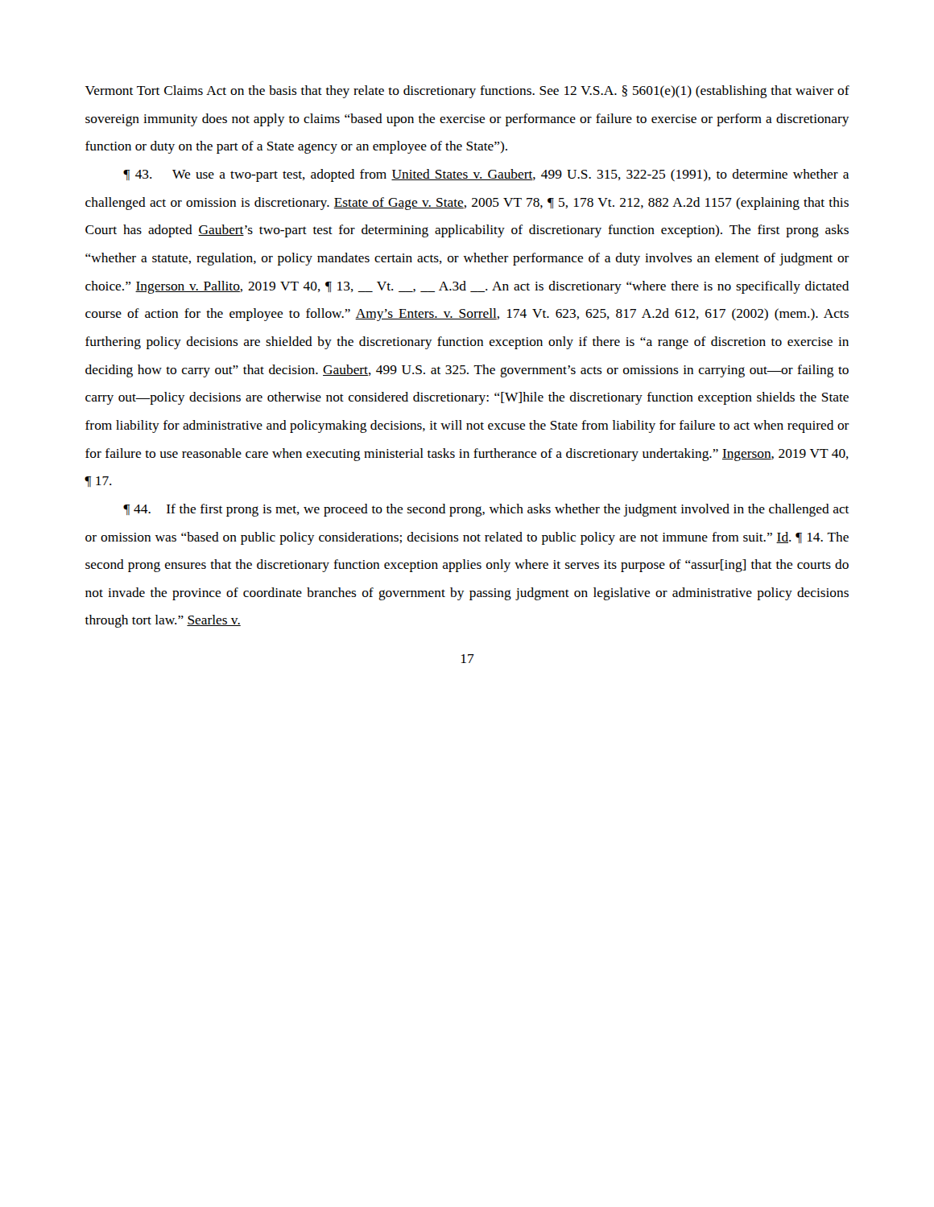Vermont Tort Claims Act on the basis that they relate to discretionary functions. See 12 V.S.A. § 5601(e)(1) (establishing that waiver of sovereign immunity does not apply to claims “based upon the exercise or performance or failure to exercise or perform a discretionary function or duty on the part of a State agency or an employee of the State”).
¶ 43. We use a two-part test, adopted from United States v. Gaubert, 499 U.S. 315, 322-25 (1991), to determine whether a challenged act or omission is discretionary. Estate of Gage v. State, 2005 VT 78, ¶ 5, 178 Vt. 212, 882 A.2d 1157 (explaining that this Court has adopted Gaubert’s two-part test for determining applicability of discretionary function exception). The first prong asks “whether a statute, regulation, or policy mandates certain acts, or whether performance of a duty involves an element of judgment or choice.” Ingerson v. Pallito, 2019 VT 40, ¶ 13, __ Vt. __, __ A.3d __. An act is discretionary “where there is no specifically dictated course of action for the employee to follow.” Amy’s Enters. v. Sorrell, 174 Vt. 623, 625, 817 A.2d 612, 617 (2002) (mem.). Acts furthering policy decisions are shielded by the discretionary function exception only if there is “a range of discretion to exercise in deciding how to carry out” that decision. Gaubert, 499 U.S. at 325. The government’s acts or omissions in carrying out—or failing to carry out—policy decisions are otherwise not considered discretionary: “[W]hile the discretionary function exception shields the State from liability for administrative and policymaking decisions, it will not excuse the State from liability for failure to act when required or for failure to use reasonable care when executing ministerial tasks in furtherance of a discretionary undertaking.” Ingerson, 2019 VT 40, ¶ 17.
¶ 44. If the first prong is met, we proceed to the second prong, which asks whether the judgment involved in the challenged act or omission was “based on public policy considerations; decisions not related to public policy are not immune from suit.” Id. ¶ 14. The second prong ensures that the discretionary function exception applies only where it serves its purpose of “assur[ing] that the courts do not invade the province of coordinate branches of government by passing judgment on legislative or administrative policy decisions through tort law.” Searles v.
17